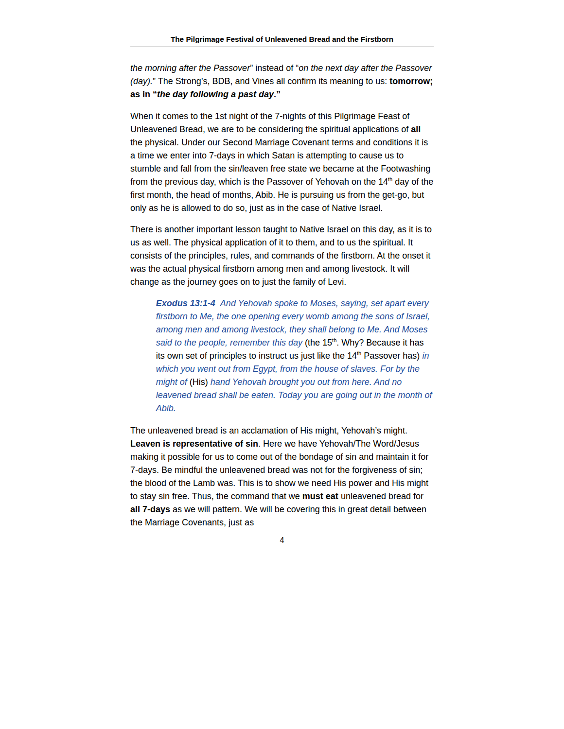The Pilgrimage Festival of Unleavened Bread and the Firstborn
the morning after the Passover” instead of “on the next day after the Passover (day).” The Strong’s, BDB, and Vines all confirm its meaning to us: tomorrow; as in “the day following a past day.”
When it comes to the 1st night of the 7-nights of this Pilgrimage Feast of Unleavened Bread, we are to be considering the spiritual applications of all the physical. Under our Second Marriage Covenant terms and conditions it is a time we enter into 7-days in which Satan is attempting to cause us to stumble and fall from the sin/leaven free state we became at the Footwashing from the previous day, which is the Passover of Yehovah on the 14th day of the first month, the head of months, Abib. He is pursuing us from the get-go, but only as he is allowed to do so, just as in the case of Native Israel.
There is another important lesson taught to Native Israel on this day, as it is to us as well. The physical application of it to them, and to us the spiritual. It consists of the principles, rules, and commands of the firstborn. At the onset it was the actual physical firstborn among men and among livestock. It will change as the journey goes on to just the family of Levi.
Exodus 13:1-4 And Yehovah spoke to Moses, saying, set apart every firstborn to Me, the one opening every womb among the sons of Israel, among men and among livestock, they shall belong to Me. And Moses said to the people, remember this day (the 15th. Why? Because it has its own set of principles to instruct us just like the 14th Passover has) in which you went out from Egypt, from the house of slaves. For by the might of (His) hand Yehovah brought you out from here. And no leavened bread shall be eaten. Today you are going out in the month of Abib.
The unleavened bread is an acclamation of His might, Yehovah’s might. Leaven is representative of sin. Here we have Yehovah/The Word/Jesus making it possible for us to come out of the bondage of sin and maintain it for 7-days. Be mindful the unleavened bread was not for the forgiveness of sin; the blood of the Lamb was. This is to show we need His power and His might to stay sin free. Thus, the command that we must eat unleavened bread for all 7-days as we will pattern. We will be covering this in great detail between the Marriage Covenants, just as
4